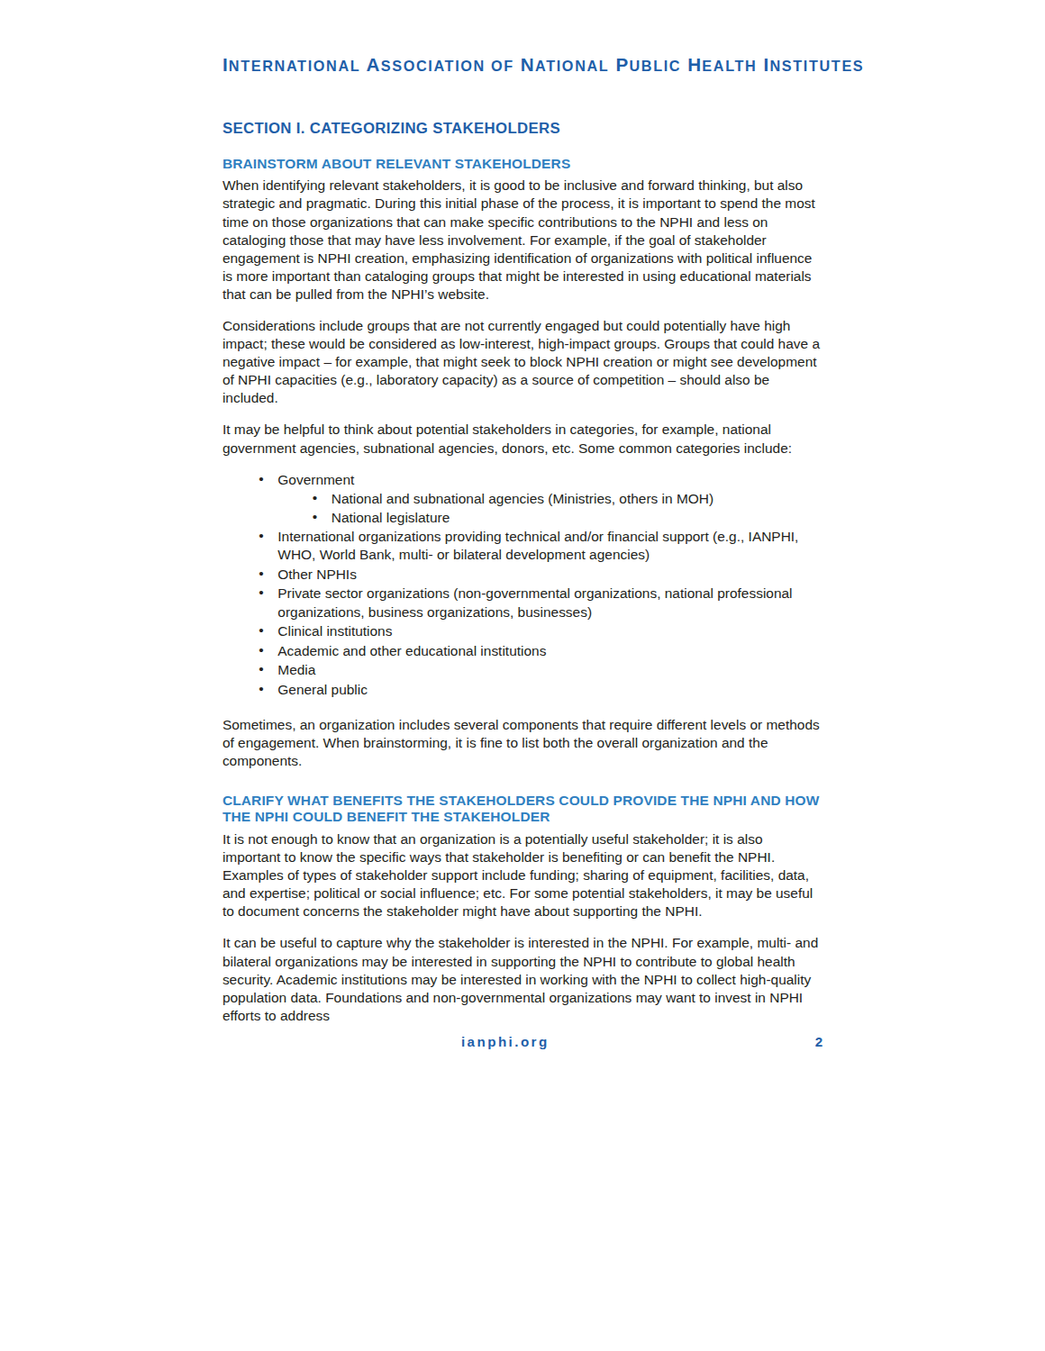INTERNATIONAL ASSOCIATION OF NATIONAL PUBLIC HEALTH INSTITUTES
Section I. Categorizing Stakeholders
Brainstorm about relevant stakeholders
When identifying relevant stakeholders, it is good to be inclusive and forward thinking, but also strategic and pragmatic. During this initial phase of the process, it is important to spend the most time on those organizations that can make specific contributions to the NPHI and less on cataloging those that may have less involvement. For example, if the goal of stakeholder engagement is NPHI creation, emphasizing identification of organizations with political influence is more important than cataloging groups that might be interested in using educational materials that can be pulled from the NPHI’s website.
Considerations include groups that are not currently engaged but could potentially have high impact; these would be considered as low-interest, high-impact groups. Groups that could have a negative impact – for example, that might seek to block NPHI creation or might see development of NPHI capacities (e.g., laboratory capacity) as a source of competition – should also be included.
It may be helpful to think about potential stakeholders in categories, for example, national government agencies, subnational agencies, donors, etc. Some common categories include:
Government
National and subnational agencies (Ministries, others in MOH)
National legislature
International organizations providing technical and/or financial support (e.g., IANPHI, WHO, World Bank, multi- or bilateral development agencies)
Other NPHIs
Private sector organizations (non-governmental organizations, national professional organizations, business organizations, businesses)
Clinical institutions
Academic and other educational institutions
Media
General public
Sometimes, an organization includes several components that require different levels or methods of engagement. When brainstorming, it is fine to list both the overall organization and the components.
Clarify what benefits the stakeholders could provide the NPHI and how the NPHI could benefit the stakeholder
It is not enough to know that an organization is a potentially useful stakeholder; it is also important to know the specific ways that stakeholder is benefiting or can benefit the NPHI. Examples of types of stakeholder support include funding; sharing of equipment, facilities, data, and expertise; political or social influence; etc. For some potential stakeholders, it may be useful to document concerns the stakeholder might have about supporting the NPHI.
It can be useful to capture why the stakeholder is interested in the NPHI. For example, multi- and bilateral organizations may be interested in supporting the NPHI to contribute to global health security. Academic institutions may be interested in working with the NPHI to collect high-quality population data. Foundations and non-governmental organizations may want to invest in NPHI efforts to address
ianphi.org
2